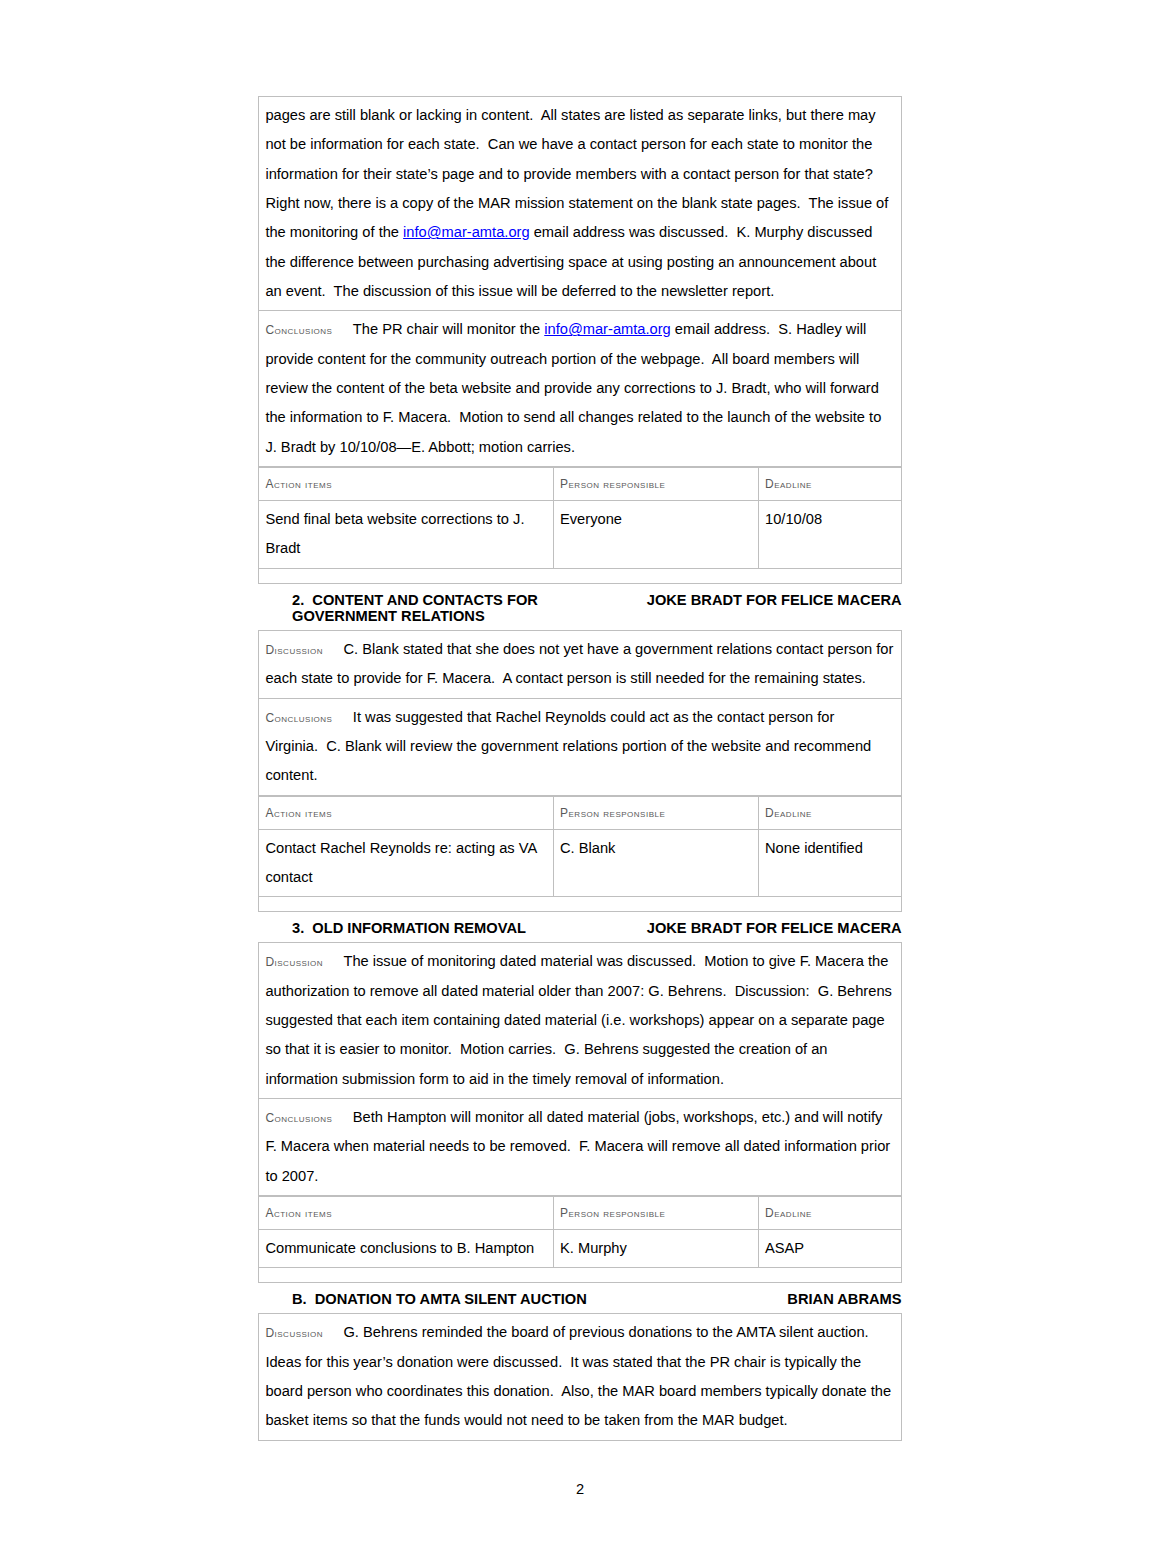| pages are still blank or lacking in content. All states are listed as separate links, but there may not be information for each state. Can we have a contact person for each state to monitor the information for their state’s page and to provide members with a contact person for that state? Right now, there is a copy of the MAR mission statement on the blank state pages. The issue of the monitoring of the info@mar-amta.org email address was discussed. K. Murphy discussed the difference between purchasing advertising space at using posting an announcement about an event. The discussion of this issue will be deferred to the newsletter report. |
| Conclusions The PR chair will monitor the info@mar-amta.org email address. S. Hadley will provide content for the community outreach portion of the webpage. All board members will review the content of the beta website and provide any corrections to J. Bradt, who will forward the information to F. Macera. Motion to send all changes related to the launch of the website to J. Bradt by 10/10/08—E. Abbott; motion carries. |
| Action items | Person responsible | Deadline |
| Send final beta website corrections to J. Bradt | Everyone | 10/10/08 |
2. CONTENT AND CONTACTS FOR GOVERNMENT RELATIONS JOKE BRADT FOR FELICE MACERA
| Discussion C. Blank stated that she does not yet have a government relations contact person for each state to provide for F. Macera. A contact person is still needed for the remaining states. |
| Conclusions It was suggested that Rachel Reynolds could act as the contact person for Virginia. C. Blank will review the government relations portion of the website and recommend content. |
| Action items | Person responsible | Deadline |
| Contact Rachel Reynolds re: acting as VA contact | C. Blank | None identified |
3. OLD INFORMATION REMOVAL JOKE BRADT FOR FELICE MACERA
| Discussion The issue of monitoring dated material was discussed. Motion to give F. Macera the authorization to remove all dated material older than 2007: G. Behrens. Discussion: G. Behrens suggested that each item containing dated material (i.e. workshops) appear on a separate page so that it is easier to monitor. Motion carries. G. Behrens suggested the creation of an information submission form to aid in the timely removal of information. |
| Conclusions Beth Hampton will monitor all dated material (jobs, workshops, etc.) and will notify F. Macera when material needs to be removed. F. Macera will remove all dated information prior to 2007. |
| Action items | Person responsible | Deadline |
| Communicate conclusions to B. Hampton | K. Murphy | ASAP |
B. DONATION TO AMTA SILENT AUCTION BRIAN ABRAMS
| Discussion G. Behrens reminded the board of previous donations to the AMTA silent auction. Ideas for this year’s donation were discussed. It was stated that the PR chair is typically the board person who coordinates this donation. Also, the MAR board members typically donate the basket items so that the funds would not need to be taken from the MAR budget. |
2